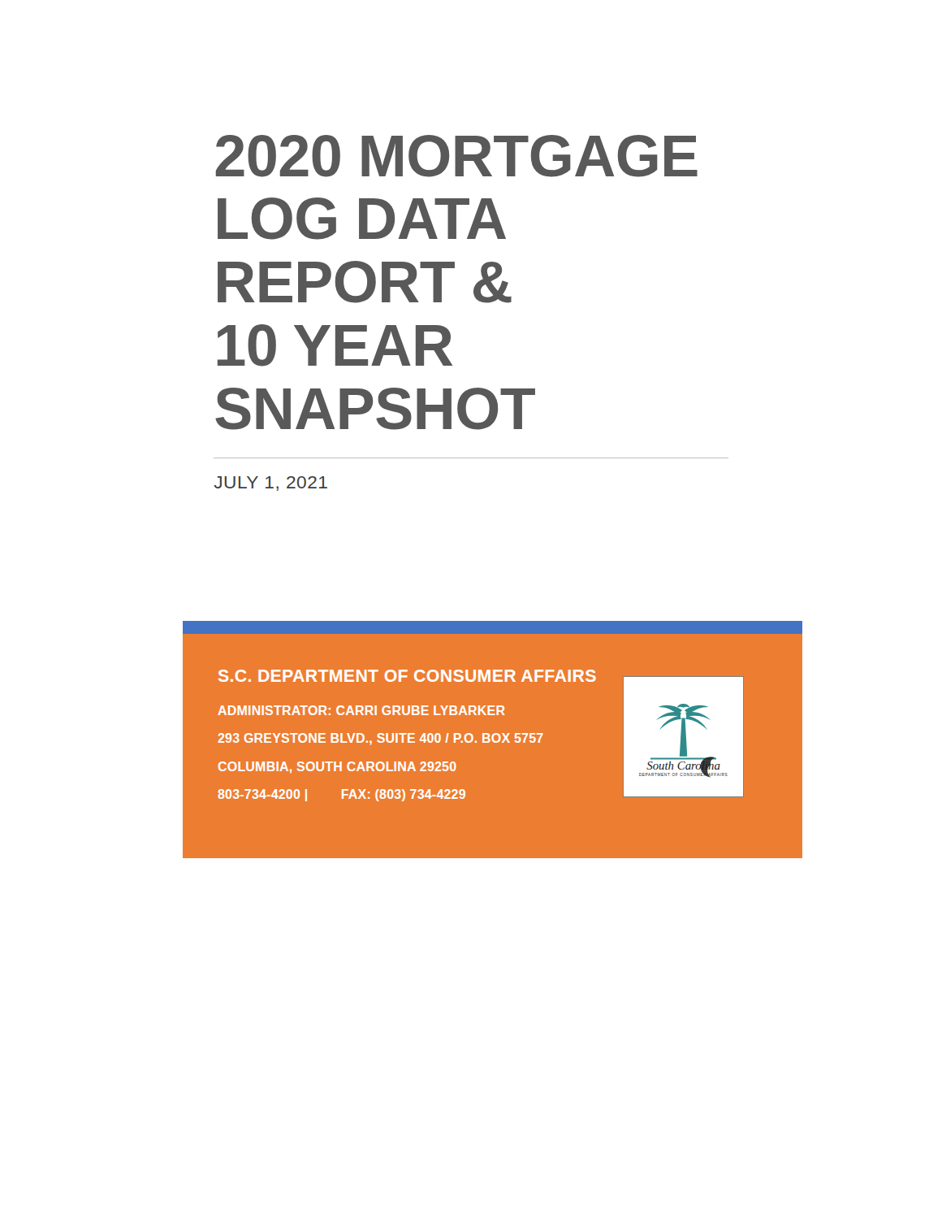2020 MORTGAGE LOG DATA REPORT &
10 YEAR SNAPSHOT
JULY 1, 2021
S.C. DEPARTMENT OF CONSUMER AFFAIRS
ADMINISTRATOR: CARRI GRUBE LYBARKER
293 GREYSTONE BLVD., SUITE 400 / P.O. BOX 5757
COLUMBIA, SOUTH CAROLINA 29250
803-734-4200 | FAX: (803) 734-4229
South Carolina DEPARTMENT OF CONSUMER AFFAIRS